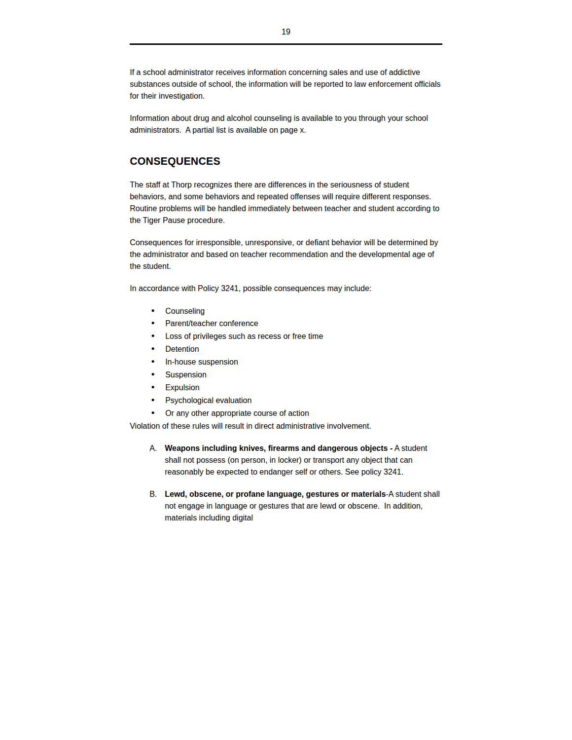19
If a school administrator receives information concerning sales and use of addictive substances outside of school, the information will be reported to law enforcement officials for their investigation.
Information about drug and alcohol counseling is available to you through your school administrators. A partial list is available on page x.
CONSEQUENCES
The staff at Thorp recognizes there are differences in the seriousness of student behaviors, and some behaviors and repeated offenses will require different responses. Routine problems will be handled immediately between teacher and student according to the Tiger Pause procedure.
Consequences for irresponsible, unresponsive, or defiant behavior will be determined by the administrator and based on teacher recommendation and the developmental age of the student.
In accordance with Policy 3241, possible consequences may include:
Counseling
Parent/teacher conference
Loss of privileges such as recess or free time
Detention
In-house suspension
Suspension
Expulsion
Psychological evaluation
Or any other appropriate course of action
Violation of these rules will result in direct administrative involvement.
Weapons including knives, firearms and dangerous objects - A student shall not possess (on person, in locker) or transport any object that can reasonably be expected to endanger self or others. See policy 3241.
Lewd, obscene, or profane language, gestures or materials-A student shall not engage in language or gestures that are lewd or obscene. In addition, materials including digital